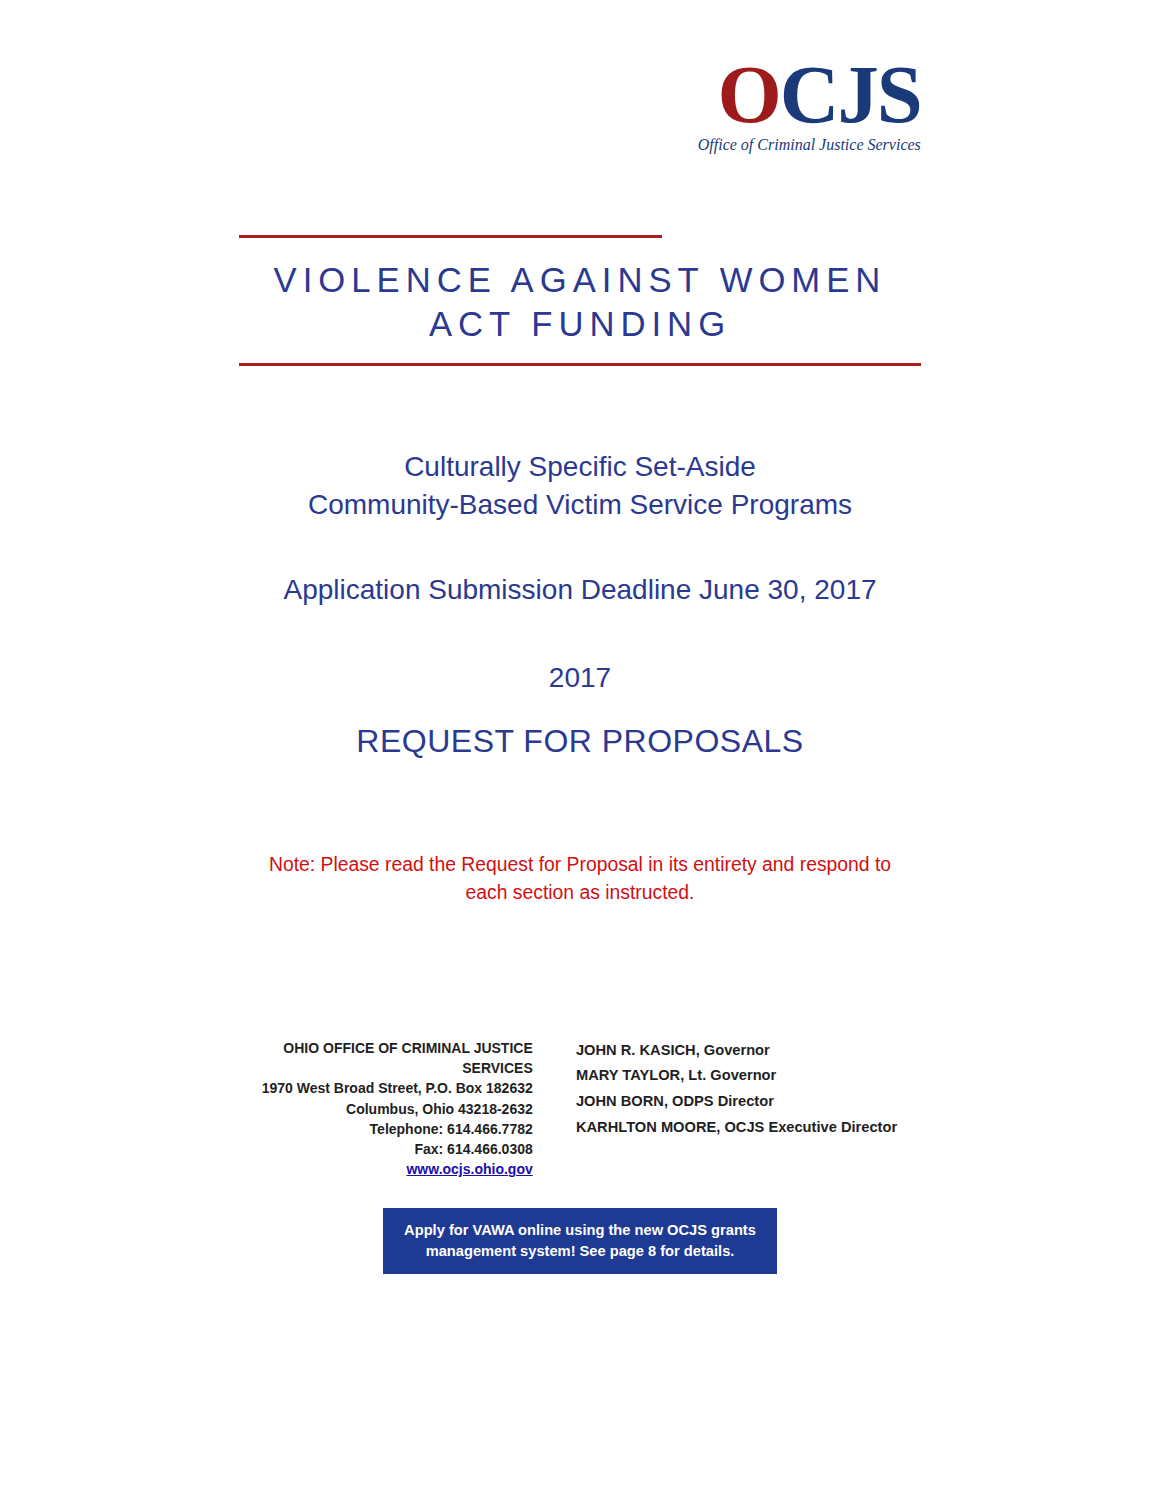OCJS
Office of Criminal Justice Services
VIOLENCE AGAINST WOMEN ACT FUNDING
Culturally Specific Set-Aside
Community-Based Victim Service Programs
Application Submission Deadline June 30, 2017
2017
REQUEST FOR PROPOSALS
Note: Please read the Request for Proposal in its entirety and respond to each section as instructed.
| OHIO OFFICE OF CRIMINAL JUSTICE SERVICES 1970 West Broad Street, P.O. Box 182632 Columbus, Ohio 43218-2632 Telephone: 614.466.7782 Fax: 614.466.0308 www.ocjs.ohio.gov | JOHN R. KASICH, Governor MARY TAYLOR, Lt. Governor JOHN BORN, ODPS Director KARHLTON MOORE, OCJS Executive Director |
Apply for VAWA online using the new OCJS grants management system! See page 8 for details.